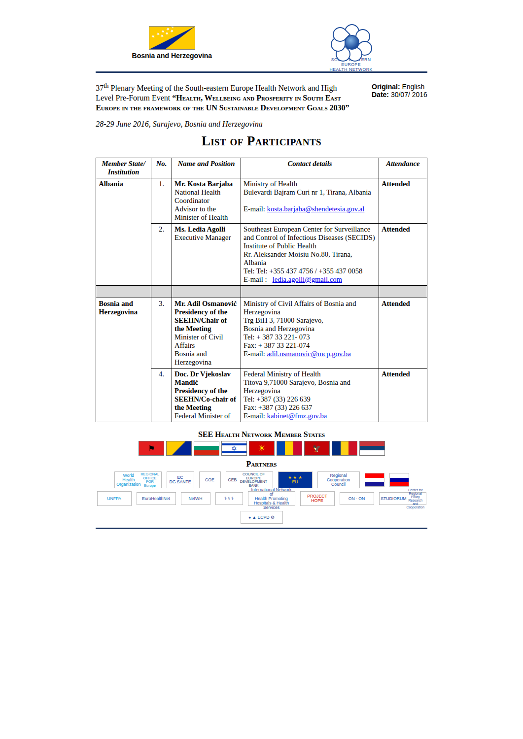★ ★ ★ ★ ★ ★ ★ ★ ★
Bosnia and Herzegovina
SOUTH-EASTERN EUROPE
HEALTH NETWORK
37th Plenary Meeting of the South-eastern Europe Health Network and High Level Pre-Forum Event “Health, Wellbeing and Prosperity in South East Europe in the framework of the UN Sustainable Development Goals 2030”
Original: English
Date: 30/07/ 2016
28-29 June 2016, Sarajevo, Bosnia and Herzegovina
List of Participants
| Member State/ Institution | No. | Name and Position | Contact details | Attendance |
| --- | --- | --- | --- | --- |
| Albania | 1. | Mr. Kosta Barjaba National Health Coordinator Advisor to the Minister of Health | Ministry of Health Bulevardi Bajram Curi nr 1, Tirana, Albania E-mail: kosta.barjaba@shendetesia.gov.al | Attended |
| 2. | Ms. Ledia Agolli Executive Manager | Southeast European Center for Surveillance and Control of Infectious Diseases (SECIDS) Institute of Public Health Rr. Aleksander Moisiu No.80, Tirana, Albania Tel: Tel: +355 437 4756 / +355 437 0058 E-mail : ledia.agolli@gmail.com | Attended |
| Bosnia and Herzegovina | 3. | Mr. Adil Osmanović Presidency of the SEEHN/Chair of the Meeting Minister of Civil Affairs Bosnia and Herzegovina | Ministry of Civil Affairs of Bosnia and Herzegovina Trg BiH 3, 71000 Sarajevo, Bosnia and Herzegovina Tel: + 387 33 221- 073 Fax: + 387 33 221-074 E-mail: adil.osmanovic@mcp.gov.ba | Attended |
| 4. | Doc. Dr Vjekoslav Mandić Presidency of the SEEHN/Co-chair of the Meeting Federal Minister of | Federal Ministry of Health Titova 9,71000 Sarajevo, Bosnia and Herzegovina Tel: +387 (33) 226 639 Fax: +387 (33) 226 637 E-mail: kabinet@fmz.gov.ba | Attended |
SEE Health Network Member States
✡
Partners
World Health
Organization
REGIONAL OFFICE FOR Europe
EC
DG SANTE
COE
CEB
COUNCIL OF EUROPE DEVELOPMENT BANK
★ ★ ★
EU
Regional Cooperation Council
UNFPA
EuroHealthNet
NetWH
⚕ ⚕ ⚕
International Network of
Health Promoting
Hospitals & Health Services
PROJECT
HOPE
ON · ON
STUDIORUM
Center for Regional Policy Research and Cooperation
● ▲ ECPD ⚙